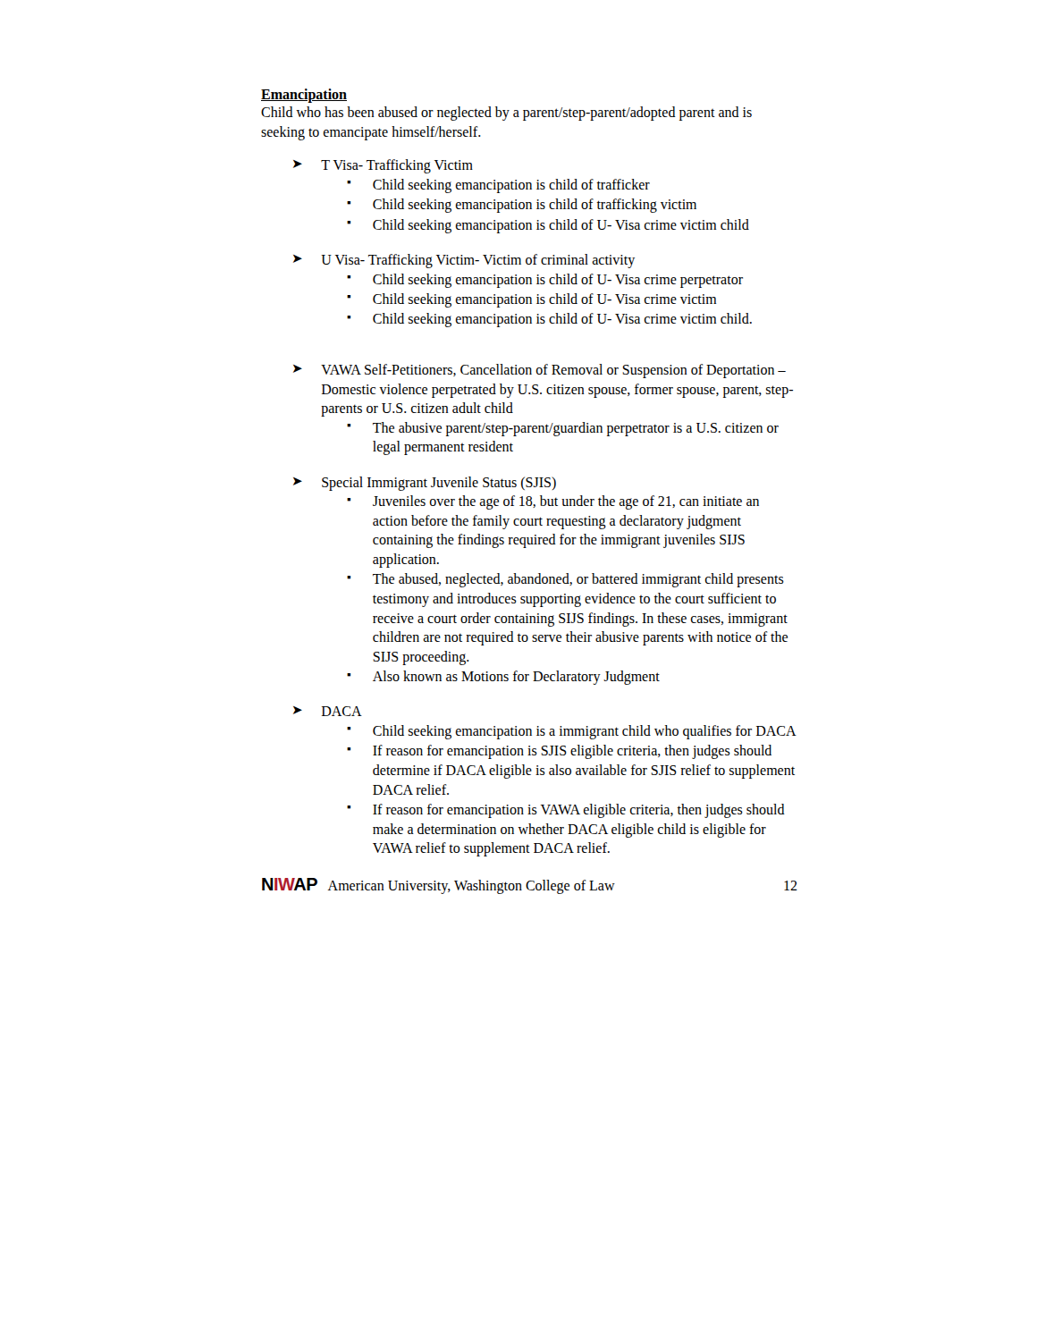Emancipation
Child who has been abused or neglected by a parent/step-parent/adopted parent and is seeking to emancipate himself/herself.
T Visa- Trafficking Victim
Child seeking emancipation is child of trafficker
Child seeking emancipation is child of trafficking victim
Child seeking emancipation is child of U- Visa crime victim child
U Visa- Trafficking Victim- Victim of criminal activity
Child seeking emancipation is child of U- Visa crime perpetrator
Child seeking emancipation is child of U- Visa crime victim
Child seeking emancipation is child of U- Visa crime victim child.
VAWA Self-Petitioners, Cancellation of Removal or Suspension of Deportation – Domestic violence perpetrated by U.S. citizen spouse, former spouse, parent, step-parents or U.S. citizen adult child
The abusive parent/step-parent/guardian perpetrator is a U.S. citizen or legal permanent resident
Special Immigrant Juvenile Status (SJIS)
Juveniles over the age of 18, but under the age of 21, can initiate an action before the family court requesting a declaratory judgment containing the findings required for the immigrant juveniles SIJS application.
The abused, neglected, abandoned, or battered immigrant child presents testimony and introduces supporting evidence to the court sufficient to receive a court order containing SIJS findings. In these cases, immigrant children are not required to serve their abusive parents with notice of the SIJS proceeding.
Also known as Motions for Declaratory Judgment
DACA
Child seeking emancipation is a immigrant child who qualifies for DACA
If reason for emancipation is SJIS eligible criteria, then judges should determine if DACA eligible is also available for SJIS relief to supplement DACA relief.
If reason for emancipation is VAWA eligible criteria, then judges should make a determination on whether DACA eligible child is eligible for VAWA relief to supplement DACA relief.
NIWAP American University, Washington College of Law
12